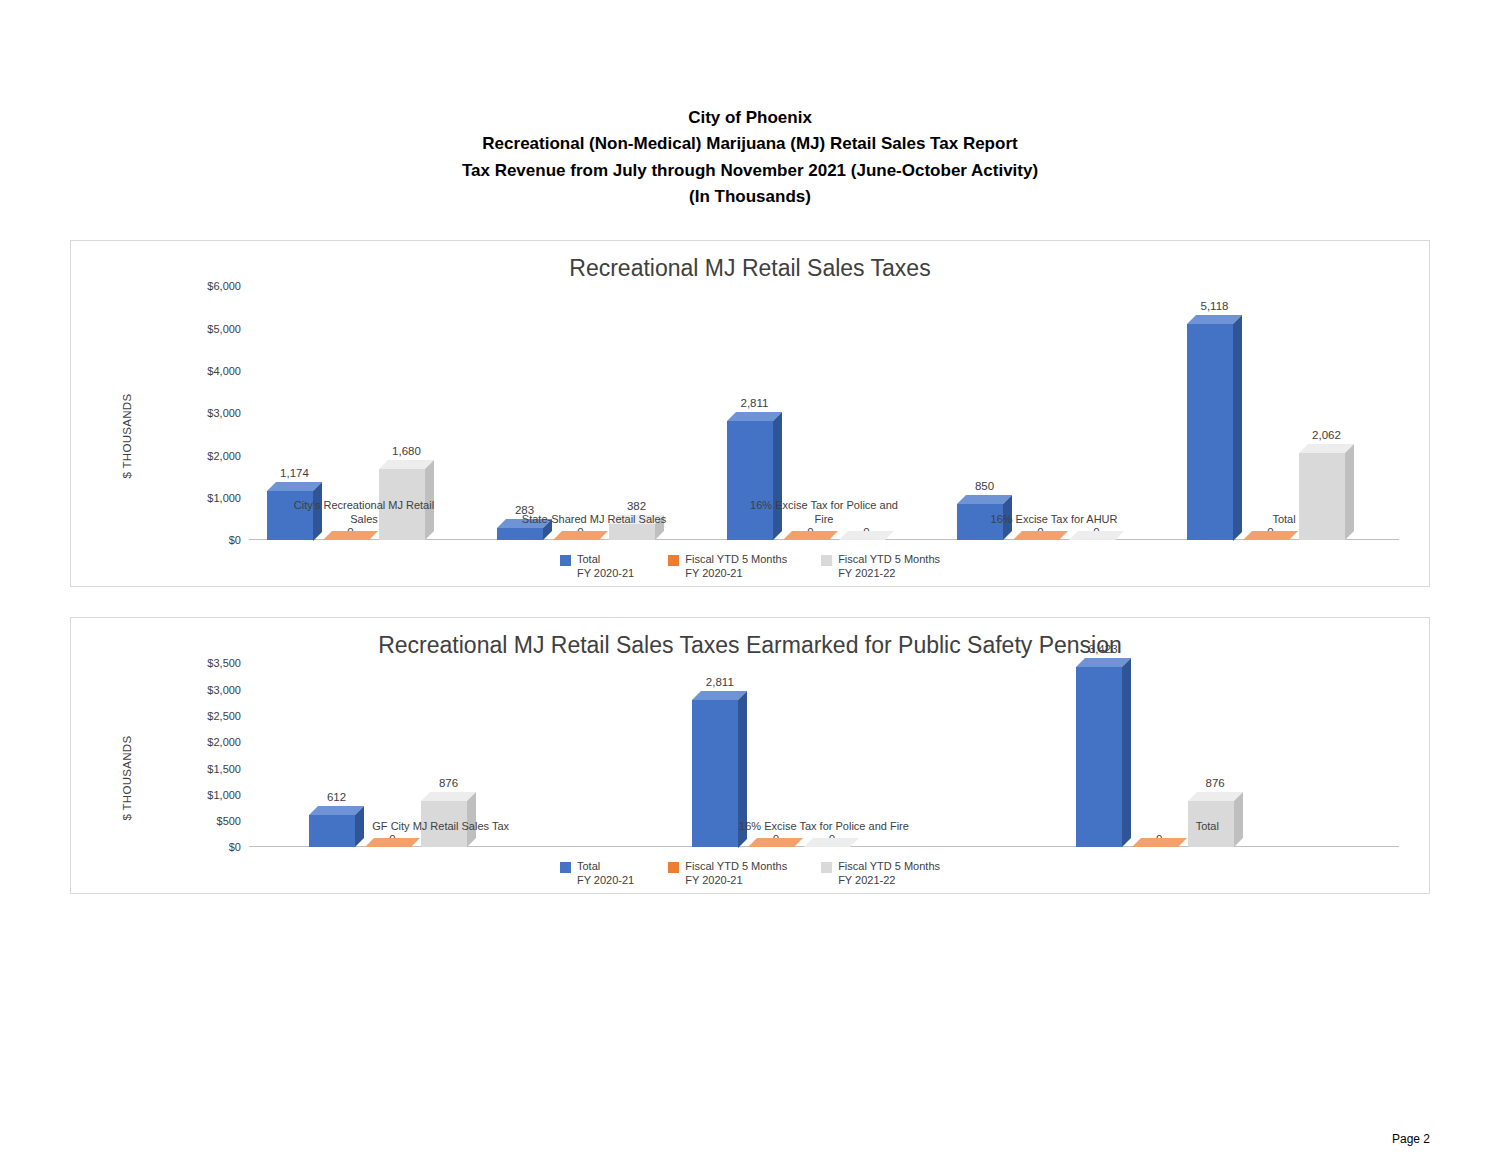City of Phoenix
Recreational (Non-Medical) Marijuana (MJ) Retail Sales Tax Report
Tax Revenue from July through November 2021 (June-October Activity)
(In Thousands)
Recreational MJ Retail Sales Taxes
$ THOUSANDS
$6,000 $5,000 $4,000 $3,000 $2,000 $1,000 $0
1,174
0
1,680
City's Recreational MJ Retail
Sales
283
0
382
State-Shared MJ Retail Sales
2,811
0
0
16% Excise Tax for Police and
Fire
850
0
0
16% Excise Tax for AHUR
5,118
0
2,062
Total
Total
FY 2020-21
Fiscal YTD 5 Months
FY 2020-21
Fiscal YTD 5 Months
FY 2021-22
Recreational MJ Retail Sales Taxes Earmarked for Public Safety Pension
$ THOUSANDS
$3,500 $3,000 $2,500 $2,000 $1,500 $1,000 $500 $0
612
0
876
GF City MJ Retail Sales Tax
2,811
0
0
16% Excise Tax for Police and Fire
3,423
0
876
Total
Total
FY 2020-21
Fiscal YTD 5 Months
FY 2020-21
Fiscal YTD 5 Months
FY 2021-22
Page 2